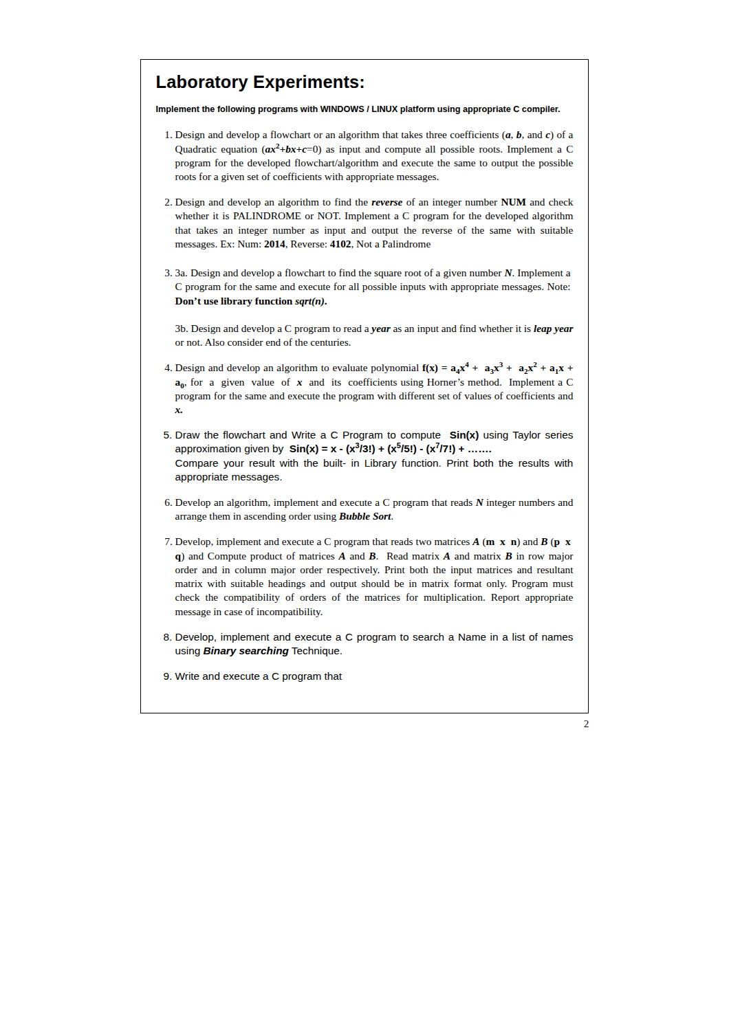Laboratory Experiments:
Implement the following programs with WINDOWS / LINUX platform using appropriate C compiler.
Design and develop a flowchart or an algorithm that takes three coefficients (a, b, and c) of a Quadratic equation (ax2+bx+c=0) as input and compute all possible roots. Implement a C program for the developed flowchart/algorithm and execute the same to output the possible roots for a given set of coefficients with appropriate messages.
Design and develop an algorithm to find the reverse of an integer number NUM and check whether it is PALINDROME or NOT. Implement a C program for the developed algorithm that takes an integer number as input and output the reverse of the same with suitable messages. Ex: Num: 2014, Reverse: 4102, Not a Palindrome
3a. Design and develop a flowchart to find the square root of a given number N. Implement a C program for the same and execute for all possible inputs with appropriate messages. Note: Don’t use library function sqrt(n).
3b. Design and develop a C program to read a year as an input and find whether it is leap year or not. Also consider end of the centuries.
Design and develop an algorithm to evaluate polynomial f(x) = a4x4 + a3x3 + a2x2 + a1x + a0, for a given value of x and its coefficients using Horner’s method. Implement a C program for the same and execute the program with different set of values of coefficients and x.
Draw the flowchart and Write a C Program to compute Sin(x) using Taylor series approximation given by Sin(x) = x - (x3/3!) + (x5/5!) - (x7/7!) + …….
Compare your result with the built- in Library function. Print both the results with appropriate messages.
Develop an algorithm, implement and execute a C program that reads N integer numbers and arrange them in ascending order using Bubble Sort.
Develop, implement and execute a C program that reads two matrices A (m x n) and B (p x q) and Compute product of matrices A and B. Read matrix A and matrix B in row major order and in column major order respectively. Print both the input matrices and resultant matrix with suitable headings and output should be in matrix format only. Program must check the compatibility of orders of the matrices for multiplication. Report appropriate message in case of incompatibility.
Develop, implement and execute a C program to search a Name in a list of names using Binary searching Technique.
Write and execute a C program that
2